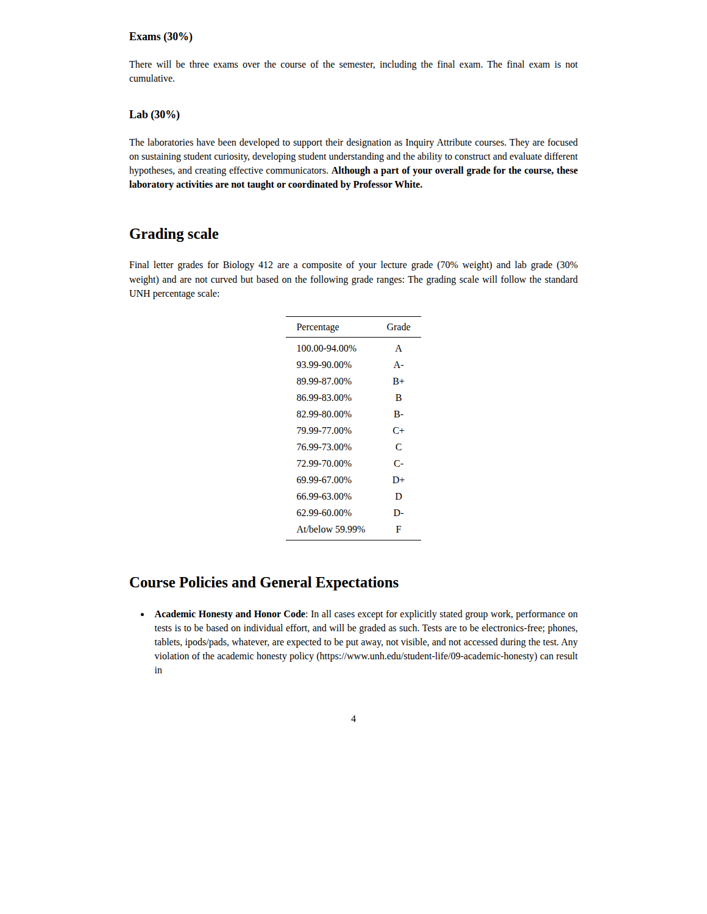Exams (30%)
There will be three exams over the course of the semester, including the final exam. The final exam is not cumulative.
Lab (30%)
The laboratories have been developed to support their designation as Inquiry Attribute courses. They are focused on sustaining student curiosity, developing student understanding and the ability to construct and evaluate different hypotheses, and creating effective communicators. Although a part of your overall grade for the course, these laboratory activities are not taught or coordinated by Professor White.
Grading scale
Final letter grades for Biology 412 are a composite of your lecture grade (70% weight) and lab grade (30% weight) and are not curved but based on the following grade ranges: The grading scale will follow the standard UNH percentage scale:
| Percentage | Grade |
| --- | --- |
| 100.00-94.00% | A |
| 93.99-90.00% | A- |
| 89.99-87.00% | B+ |
| 86.99-83.00% | B |
| 82.99-80.00% | B- |
| 79.99-77.00% | C+ |
| 76.99-73.00% | C |
| 72.99-70.00% | C- |
| 69.99-67.00% | D+ |
| 66.99-63.00% | D |
| 62.99-60.00% | D- |
| At/below 59.99% | F |
Course Policies and General Expectations
Academic Honesty and Honor Code: In all cases except for explicitly stated group work, performance on tests is to be based on individual effort, and will be graded as such. Tests are to be electronics-free; phones, tablets, ipods/pads, whatever, are expected to be put away, not visible, and not accessed during the test. Any violation of the academic honesty policy (https://www.unh.edu/student-life/09-academic-honesty) can result in
4